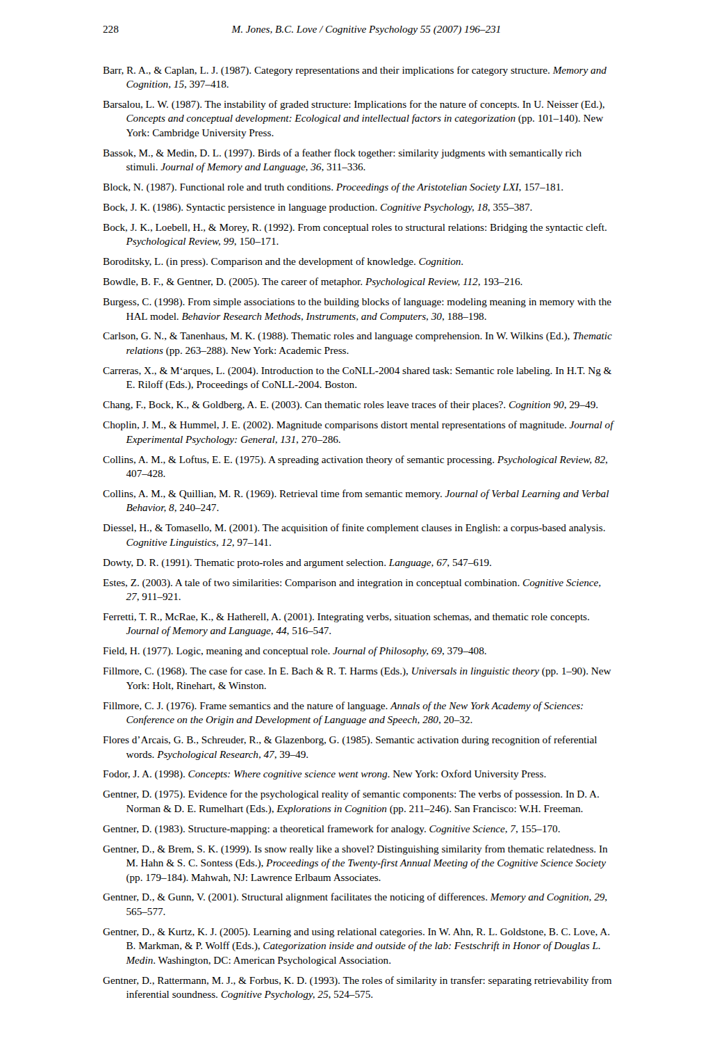228 M. Jones, B.C. Love / Cognitive Psychology 55 (2007) 196–231
Barr, R. A., & Caplan, L. J. (1987). Category representations and their implications for category structure. Memory and Cognition, 15, 397–418.
Barsalou, L. W. (1987). The instability of graded structure: Implications for the nature of concepts. In U. Neisser (Ed.), Concepts and conceptual development: Ecological and intellectual factors in categorization (pp. 101–140). New York: Cambridge University Press.
Bassok, M., & Medin, D. L. (1997). Birds of a feather flock together: similarity judgments with semantically rich stimuli. Journal of Memory and Language, 36, 311–336.
Block, N. (1987). Functional role and truth conditions. Proceedings of the Aristotelian Society LXI, 157–181.
Bock, J. K. (1986). Syntactic persistence in language production. Cognitive Psychology, 18, 355–387.
Bock, J. K., Loebell, H., & Morey, R. (1992). From conceptual roles to structural relations: Bridging the syntactic cleft. Psychological Review, 99, 150–171.
Boroditsky, L. (in press). Comparison and the development of knowledge. Cognition.
Bowdle, B. F., & Gentner, D. (2005). The career of metaphor. Psychological Review, 112, 193–216.
Burgess, C. (1998). From simple associations to the building blocks of language: modeling meaning in memory with the HAL model. Behavior Research Methods, Instruments, and Computers, 30, 188–198.
Carlson, G. N., & Tanenhaus, M. K. (1988). Thematic roles and language comprehension. In W. Wilkins (Ed.), Thematic relations (pp. 263–288). New York: Academic Press.
Carreras, X., & M‘arques, L. (2004). Introduction to the CoNLL-2004 shared task: Semantic role labeling. In H.T. Ng & E. Riloff (Eds.), Proceedings of CoNLL-2004. Boston.
Chang, F., Bock, K., & Goldberg, A. E. (2003). Can thematic roles leave traces of their places?. Cognition 90, 29–49.
Choplin, J. M., & Hummel, J. E. (2002). Magnitude comparisons distort mental representations of magnitude. Journal of Experimental Psychology: General, 131, 270–286.
Collins, A. M., & Loftus, E. E. (1975). A spreading activation theory of semantic processing. Psychological Review, 82, 407–428.
Collins, A. M., & Quillian, M. R. (1969). Retrieval time from semantic memory. Journal of Verbal Learning and Verbal Behavior, 8, 240–247.
Diessel, H., & Tomasello, M. (2001). The acquisition of finite complement clauses in English: a corpus-based analysis. Cognitive Linguistics, 12, 97–141.
Dowty, D. R. (1991). Thematic proto-roles and argument selection. Language, 67, 547–619.
Estes, Z. (2003). A tale of two similarities: Comparison and integration in conceptual combination. Cognitive Science, 27, 911–921.
Ferretti, T. R., McRae, K., & Hatherell, A. (2001). Integrating verbs, situation schemas, and thematic role concepts. Journal of Memory and Language, 44, 516–547.
Field, H. (1977). Logic, meaning and conceptual role. Journal of Philosophy, 69, 379–408.
Fillmore, C. (1968). The case for case. In E. Bach & R. T. Harms (Eds.), Universals in linguistic theory (pp. 1–90). New York: Holt, Rinehart, & Winston.
Fillmore, C. J. (1976). Frame semantics and the nature of language. Annals of the New York Academy of Sciences: Conference on the Origin and Development of Language and Speech, 280, 20–32.
Flores d’Arcais, G. B., Schreuder, R., & Glazenborg, G. (1985). Semantic activation during recognition of referential words. Psychological Research, 47, 39–49.
Fodor, J. A. (1998). Concepts: Where cognitive science went wrong. New York: Oxford University Press.
Gentner, D. (1975). Evidence for the psychological reality of semantic components: The verbs of possession. In D. A. Norman & D. E. Rumelhart (Eds.), Explorations in Cognition (pp. 211–246). San Francisco: W.H. Freeman.
Gentner, D. (1983). Structure-mapping: a theoretical framework for analogy. Cognitive Science, 7, 155–170.
Gentner, D., & Brem, S. K. (1999). Is snow really like a shovel? Distinguishing similarity from thematic relatedness. In M. Hahn & S. C. Sontess (Eds.), Proceedings of the Twenty-first Annual Meeting of the Cognitive Science Society (pp. 179–184). Mahwah, NJ: Lawrence Erlbaum Associates.
Gentner, D., & Gunn, V. (2001). Structural alignment facilitates the noticing of differences. Memory and Cognition, 29, 565–577.
Gentner, D., & Kurtz, K. J. (2005). Learning and using relational categories. In W. Ahn, R. L. Goldstone, B. C. Love, A. B. Markman, & P. Wolff (Eds.), Categorization inside and outside of the lab: Festschrift in Honor of Douglas L. Medin. Washington, DC: American Psychological Association.
Gentner, D., Rattermann, M. J., & Forbus, K. D. (1993). The roles of similarity in transfer: separating retrievability from inferential soundness. Cognitive Psychology, 25, 524–575.